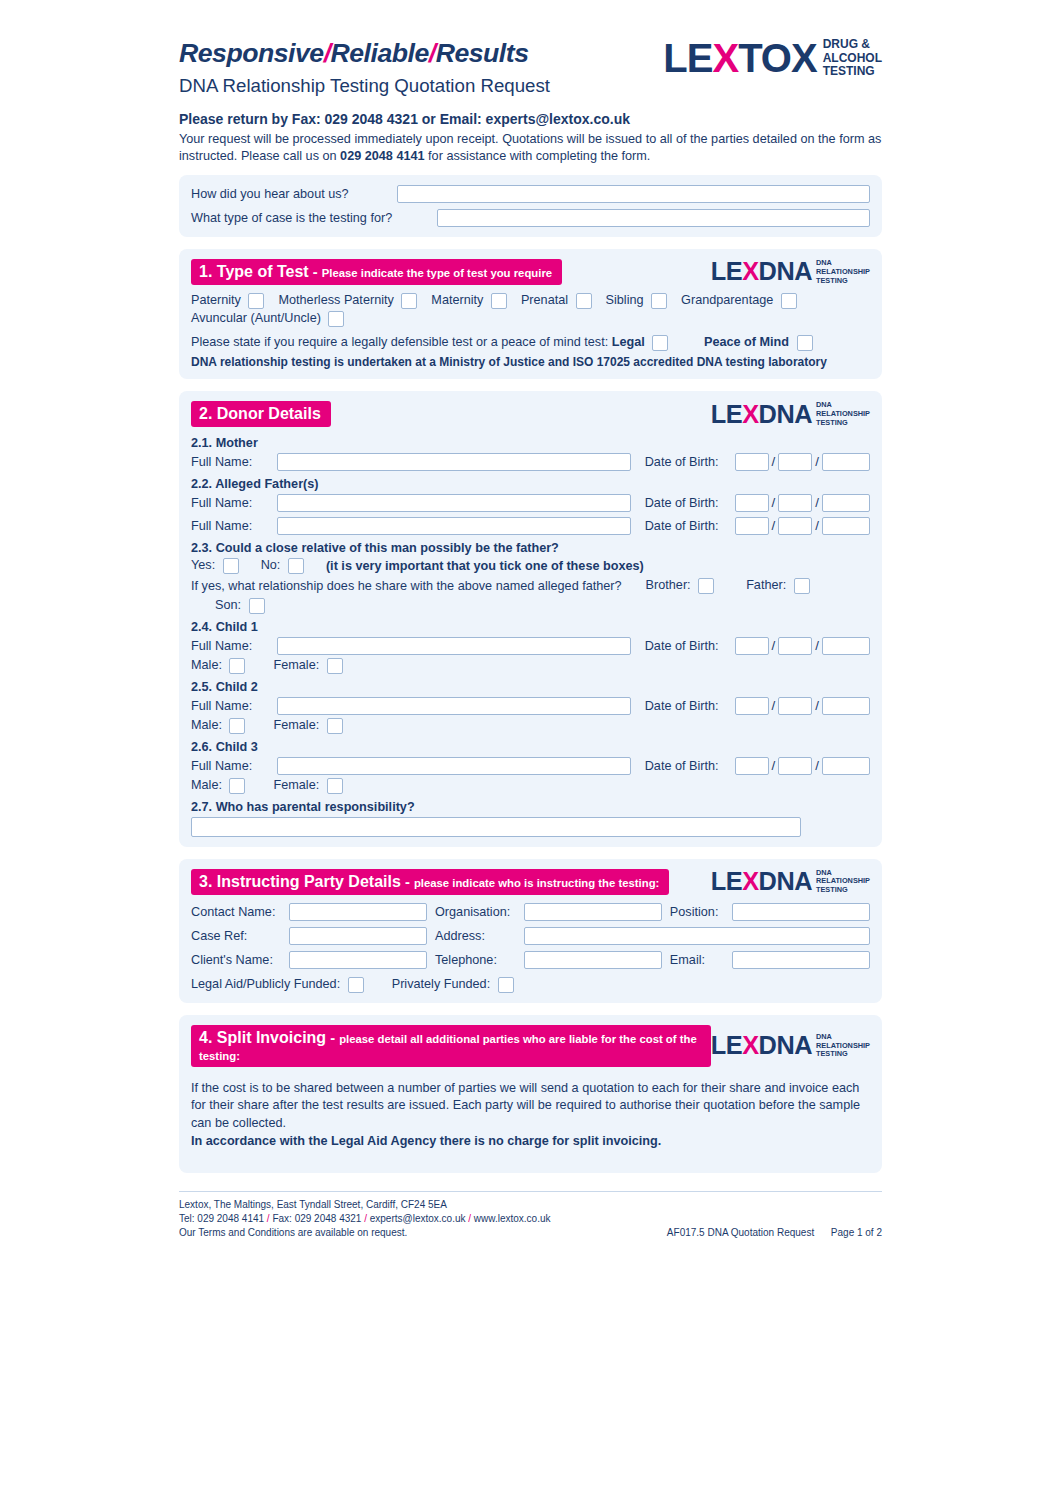Responsive/Reliable/Results
DNA Relationship Testing Quotation Request
LEXTOX
DRUG &
ALCOHOL
TESTING
Please return by Fax: 029 2048 4321 or Email: experts@lextox.co.uk
Your request will be processed immediately upon receipt. Quotations will be issued to all of the parties detailed on the form as instructed. Please call us on 029 2048 4141 for assistance with completing the form.
How did you hear about us?
What type of case is the testing for?
1. Type of Test - Please indicate the type of test you require
LEXDNA
DNA
RELATIONSHIP
TESTING
Paternity Motherless Paternity Maternity Prenatal Sibling Grandparentage Avuncular (Aunt/Uncle)
Please state if you require a legally defensible test or a peace of mind test: Legal Peace of Mind
DNA relationship testing is undertaken at a Ministry of Justice and ISO 17025 accredited DNA testing laboratory
2. Donor Details
LEXDNA
DNA
RELATIONSHIP
TESTING
2.1. Mother
Full Name: Date of Birth: / /
2.2. Alleged Father(s)
Full Name: Date of Birth: / /
Full Name: Date of Birth: / /
2.3. Could a close relative of this man possibly be the father?
Yes: No: (it is very important that you tick one of these boxes)
If yes, what relationship does he share with the above named alleged father? Brother: Father: Son:
2.4. Child 1
Full Name: Date of Birth: / /
Male: Female:
2.5. Child 2
Full Name: Date of Birth: / /
Male: Female:
2.6. Child 3
Full Name: Date of Birth: / /
Male: Female:
2.7. Who has parental responsibility?
3. Instructing Party Details - please indicate who is instructing the testing:
LEXDNA
DNA
RELATIONSHIP
TESTING
Contact Name: Organisation: Position: Case Ref: Address: Client's Name: Telephone: Email:
Legal Aid/Publicly Funded: Privately Funded:
4. Split Invoicing - please detail all additional parties who are liable for the cost of the testing:
LEXDNA
DNA
RELATIONSHIP
TESTING
If the cost is to be shared between a number of parties we will send a quotation to each for their share and invoice each for their share after the test results are issued. Each party will be required to authorise their quotation before the sample can be collected.
In accordance with the Legal Aid Agency there is no charge for split invoicing.
Lextox, The Maltings, East Tyndall Street, Cardiff, CF24 5EA
Tel: 029 2048 4141 / Fax: 029 2048 4321 / experts@lextox.co.uk / www.lextox.co.uk
Our Terms and Conditions are available on request.
AF017.5 DNA Quotation Request Page 1 of 2